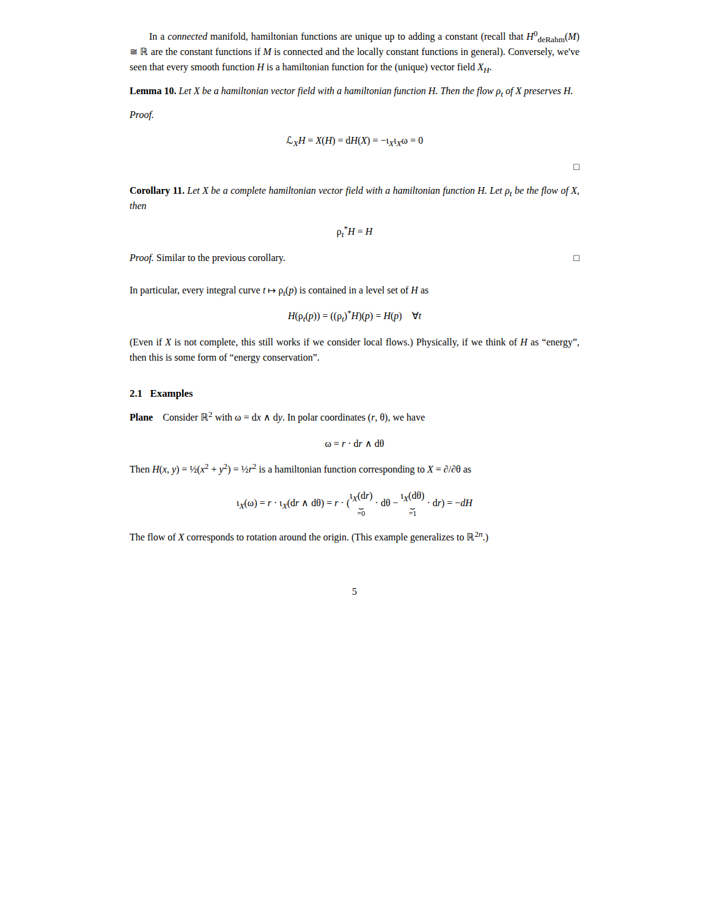In a connected manifold, hamiltonian functions are unique up to adding a constant (recall that H0deRahm(M) ≅ ℝ are the constant functions if M is connected and the locally constant functions in general). Conversely, we've seen that every smooth function H is a hamiltonian function for the (unique) vector field XH.
Lemma 10. Let X be a hamiltonian vector field with a hamiltonian function H. Then the flow ρt of X preserves H.
Proof.
ℒXH = X(H) = dH(X) = −ιXιXω = 0
□
Corollary 11. Let X be a complete hamiltonian vector field with a hamiltonian function H. Let ρt be the flow of X, then
ρt*H = H
Proof. Similar to the previous corollary. □
In particular, every integral curve t ↦ ρt(p) is contained in a level set of H as
H(ρt(p)) = ((ρt)*H)(p) = H(p) ∀t
(Even if X is not complete, this still works if we consider local flows.) Physically, if we think of H as “energy”, then this is some form of “energy conservation”.
2.1 Examples
Plane Consider ℝ2 with ω = dx ∧ dy. In polar coordinates (r, θ), we have
ω = r · dr ∧ dθ
Then H(x, y) = ½(x2 + y2) = ½r2 is a hamiltonian function corresponding to X = ∂/∂θ as
ιX(ω) = r · ιX(dr ∧ dθ) = r · (ιX(dr)⏟=0 · dθ − ιX(dθ)⏟=1 · dr) = −dH
The flow of X corresponds to rotation around the origin. (This example generalizes to ℝ2n.)
5